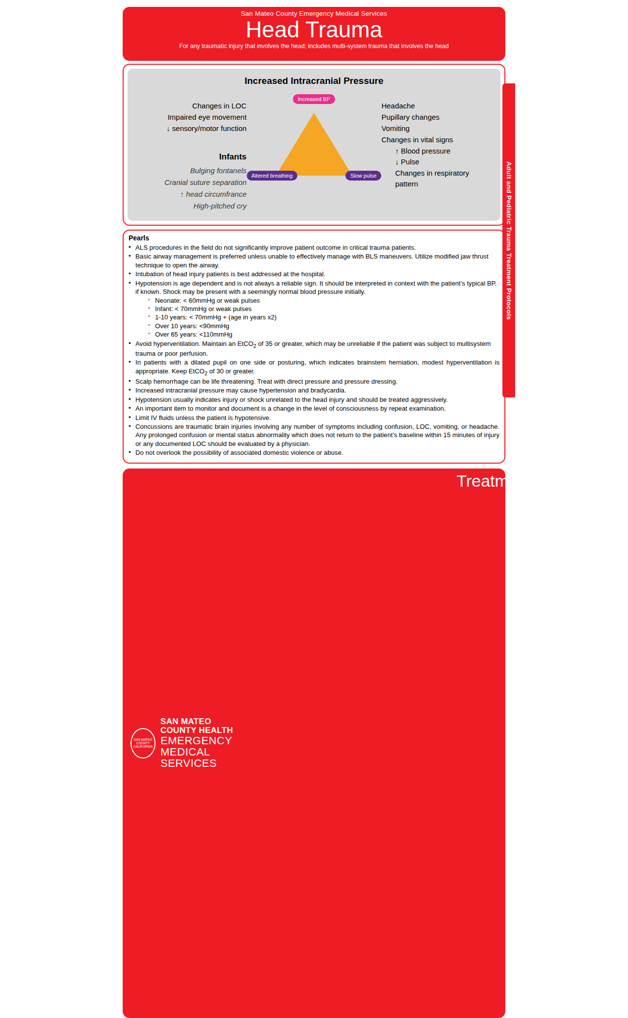San Mateo County Emergency Medical Services
Head Trauma
For any traumatic injury that involves the head; includes multi-system trauma that involves the head
Adult and Pediatric Trauma Treatment Protocols
Increased Intracranial Pressure
Changes in LOC
Impaired eye movement
↓ sensory/motor function
Infants
Bulging fontanels
Cranial suture separation
↑ head circumfrance
High-pitched cry
Increased BP
Altered breathing
Slow pulse
Headache
Pupillary changes
Vomiting
Changes in vital signs
↑ Blood pressure
↓ Pulse
Changes in respiratory pattern
Pearls
ALS procedures in the field do not significantly improve patient outcome in critical trauma patients.
Basic airway management is preferred unless unable to effectively manage with BLS maneuvers. Utilize modified jaw thrust technique to open the airway.
Intubation of head injury patients is best addressed at the hospital.
Hypotension is age dependent and is not always a reliable sign. It should be interpreted in context with the patient’s typical BP, if known. Shock may be present with a seemingly normal blood pressure initially.
Neonate: < 60mmHg or weak pulses
Infant: < 70mmHg or weak pulses
1-10 years: < 70mmHg + (age in years x2)
Over 10 years: <90mmHg
Over 65 years: <110mmHg
Avoid hyperventilation. Maintain an EtCO2 of 35 or greater, which may be unreliable if the patient was subject to multisystem trauma or poor perfusion.
In patients with a dilated pupil on one side or posturing, which indicates brainstem herniation, modest hyperventilation is appropriate. Keep EtCO2 of 30 or greater.
Scalp hemorrhage can be life threatening. Treat with direct pressure and pressure dressing.
Increased intracranial pressure may cause hypertension and bradycardia.
Hypotension usually indicates injury or shock unrelated to the head injury and should be treated aggressively.
An important item to monitor and document is a change in the level of consciousness by repeat examination.
Limit IV fluids unless the patient is hypotensive.
Concussions are traumatic brain injuries involving any number of symptoms including confusion, LOC, vomiting, or headache. Any prolonged confusion or mental status abnormality which does not return to the patient’s baseline within 15 minutes of injury or any documented LOC should be evaluated by a physician.
Do not overlook the possibility of associated domestic violence or abuse.
SAN MATEO COUNTY
CALIFORNIA
SAN MATEO COUNTY HEALTH
EMERGENCY
MEDICAL SERVICES
Treatment Protocol T03
Page 2 of 2
Effective April 2022